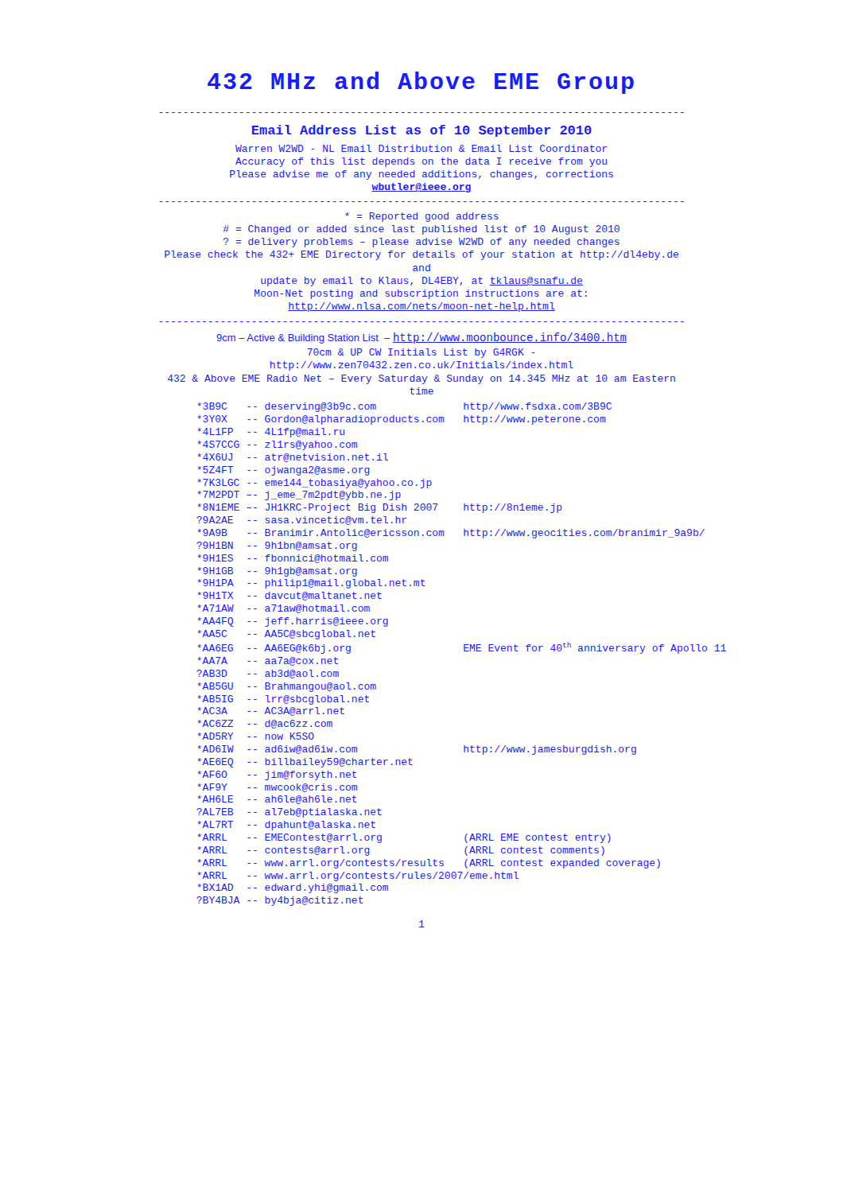432 MHz and Above EME Group
-------------------------------------------------------------------------------------
Email Address List as of 10 September 2010
Warren W2WD - NL Email Distribution & Email List Coordinator
Accuracy of this list depends on the data I receive from you
Please advise me of any needed additions, changes, corrections
wbutler@ieee.org
-------------------------------------------------------------------------------------
* = Reported good address
# = Changed or added since last published list of 10 August 2010
? = delivery problems – please advise W2WD of any needed changes
Please check the 432+ EME Directory for details of your station at http://dl4eby.de and
update by email to Klaus, DL4EBY, at tklaus@snafu.de
Moon-Net posting and subscription instructions are at:
http://www.nlsa.com/nets/moon-net-help.html
-------------------------------------------------------------------------------------
9cm – Active & Building Station List – http://www.moonbounce.info/3400.htm
70cm & UP CW Initials List by G4RGK - http://www.zen70432.zen.co.uk/Initials/index.html
432 & Above EME Radio Net – Every Saturday & Sunday on 14.345 MHz at 10 am Eastern time
*3B9C   -- deserving@3b9c.com              http//www.fsdxa.com/3B9C
*3Y0X   -- Gordon@alpharadioproducts.com   http://www.peterone.com
*4L1FP  -- 4L1fp@mail.ru
*4S7CCG -- zl1rs@yahoo.com
*4X6UJ  -- atr@netvision.net.il
*5Z4FT  -- ojwanga2@asme.org
*7K3LGC -- eme144_tobasiya@yahoo.co.jp
*7M2PDT –- j_eme_7m2pdt@ybb.ne.jp
*8N1EME –- JH1KRC-Project Big Dish 2007    http://8n1eme.jp
?9A2AE  -- sasa.vincetic@vm.tel.hr
*9A9B   -- Branimir.Antolic@ericsson.com   http://www.geocities.com/branimir_9a9b/
?9H1BN  -- 9h1bn@amsat.org
*9H1ES  -- fbonnici@hotmail.com
*9H1GB  -- 9h1gb@amsat.org
*9H1PA  -- philip1@mail.global.net.mt
*9H1TX  -- davcut@maltanet.net
*A71AW  -- a71aw@hotmail.com
*AA4FQ  -- jeff.harris@ieee.org
*AA5C   -- AA5C@sbcglobal.net
*AA6EG  -- AA6EG@k6bj.org                  EME Event for 40th anniversary of Apollo 11
*AA7A   -- aa7a@cox.net
?AB3D   -- ab3d@aol.com
*AB5GU  -- Brahmangou@aol.com
*AB5IG  -- lrr@sbcglobal.net
*AC3A   -- AC3A@arrl.net
*AC6ZZ  -- d@ac6zz.com
*AD5RY  -- now K5SO
*AD6IW  -- ad6iw@ad6iw.com                 http://www.jamesburgdish.org
*AE6EQ  -- billbailey59@charter.net
*AF6O   -- jim@forsyth.net
*AF9Y   -- mwcook@cris.com
*AH6LE  -- ah6le@ah6le.net
?AL7EB  -- al7eb@ptialaska.net
*AL7RT  -- dpahunt@alaska.net
*ARRL   -- EMEContest@arrl.org             (ARRL EME contest entry)
*ARRL   -- contests@arrl.org               (ARRL contest comments)
*ARRL   -- www.arrl.org/contests/results   (ARRL contest expanded coverage)
*ARRL   -- www.arrl.org/contests/rules/2007/eme.html
*BX1AD  -- edward.yhi@gmail.com
?BY4BJA -- by4bja@citiz.net
1